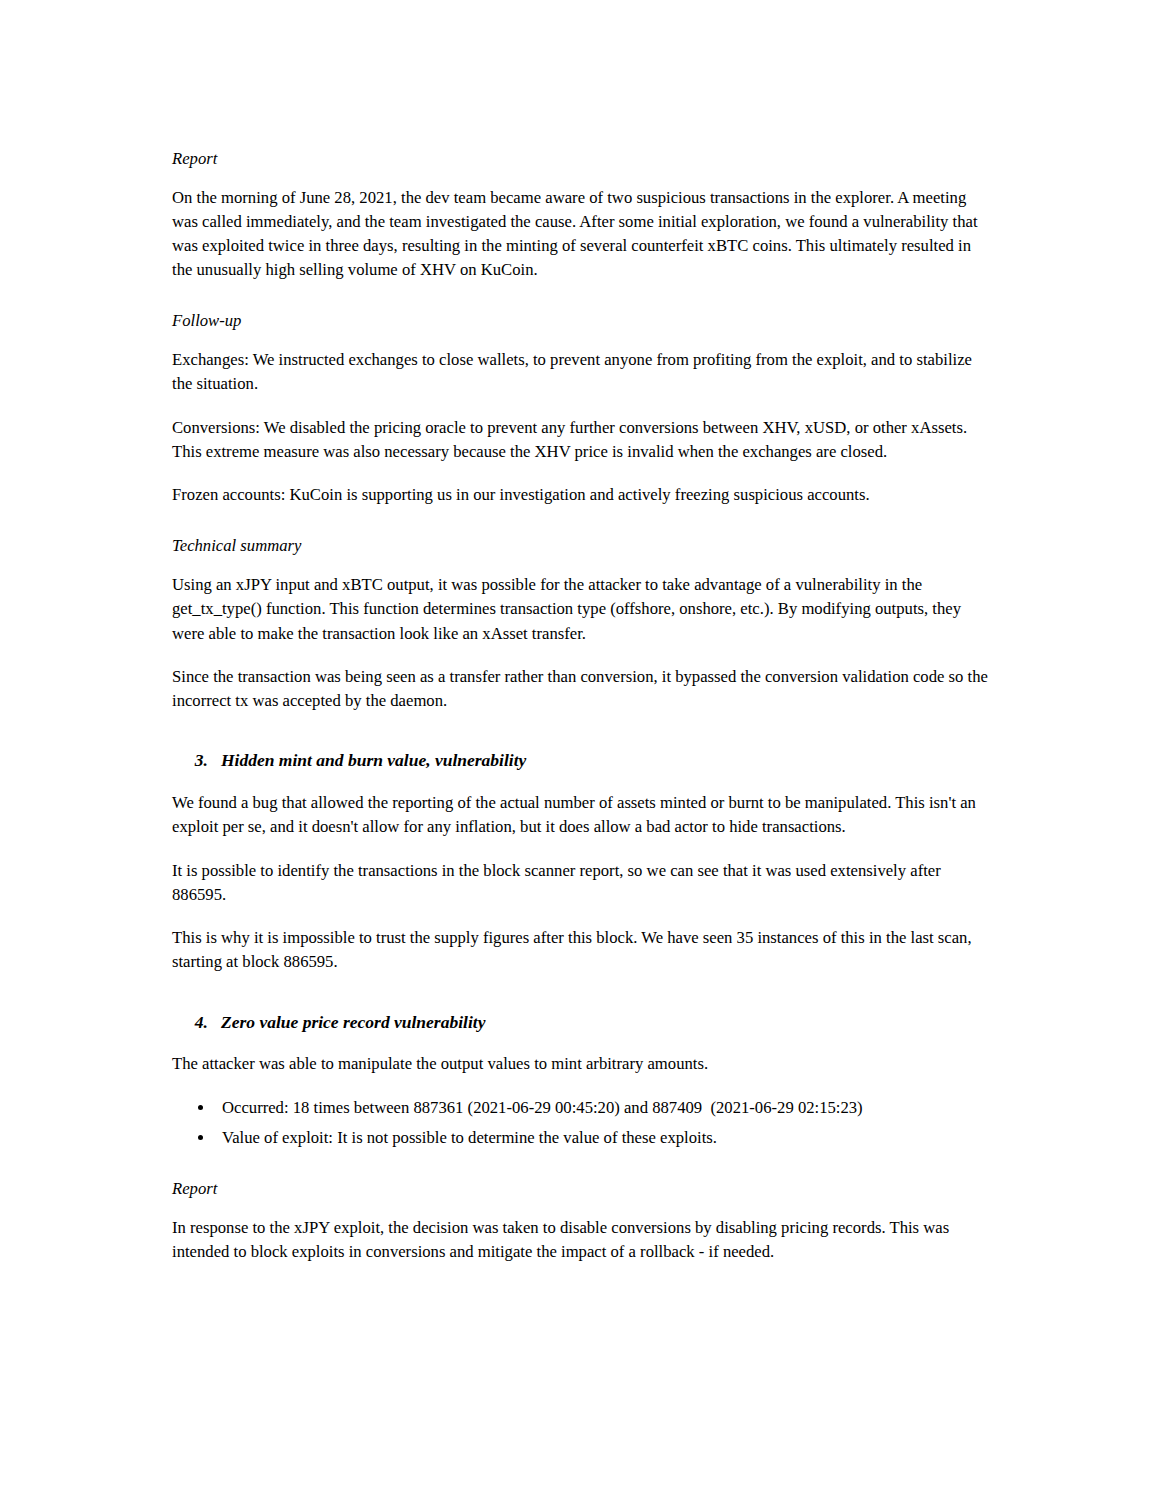Report
On the morning of June 28, 2021, the dev team became aware of two suspicious transactions in the explorer. A meeting was called immediately, and the team investigated the cause. After some initial exploration, we found a vulnerability that was exploited twice in three days, resulting in the minting of several counterfeit xBTC coins. This ultimately resulted in the unusually high selling volume of XHV on KuCoin.
Follow-up
Exchanges: We instructed exchanges to close wallets, to prevent anyone from profiting from the exploit, and to stabilize the situation.
Conversions: We disabled the pricing oracle to prevent any further conversions between XHV, xUSD, or other xAssets. This extreme measure was also necessary because the XHV price is invalid when the exchanges are closed.
Frozen accounts: KuCoin is supporting us in our investigation and actively freezing suspicious accounts.
Technical summary
Using an xJPY input and xBTC output, it was possible for the attacker to take advantage of a vulnerability in the get_tx_type() function. This function determines transaction type (offshore, onshore, etc.). By modifying outputs, they were able to make the transaction look like an xAsset transfer.
Since the transaction was being seen as a transfer rather than conversion, it bypassed the conversion validation code so the incorrect tx was accepted by the daemon.
3. Hidden mint and burn value, vulnerability
We found a bug that allowed the reporting of the actual number of assets minted or burnt to be manipulated. This isn't an exploit per se, and it doesn't allow for any inflation, but it does allow a bad actor to hide transactions.
It is possible to identify the transactions in the block scanner report, so we can see that it was used extensively after 886595.
This is why it is impossible to trust the supply figures after this block. We have seen 35 instances of this in the last scan, starting at block 886595.
4. Zero value price record vulnerability
The attacker was able to manipulate the output values to mint arbitrary amounts.
Occurred: 18 times between 887361 (2021-06-29 00:45:20) and 887409 (2021-06-29 02:15:23)
Value of exploit: It is not possible to determine the value of these exploits.
Report
In response to the xJPY exploit, the decision was taken to disable conversions by disabling pricing records. This was intended to block exploits in conversions and mitigate the impact of a rollback - if needed.